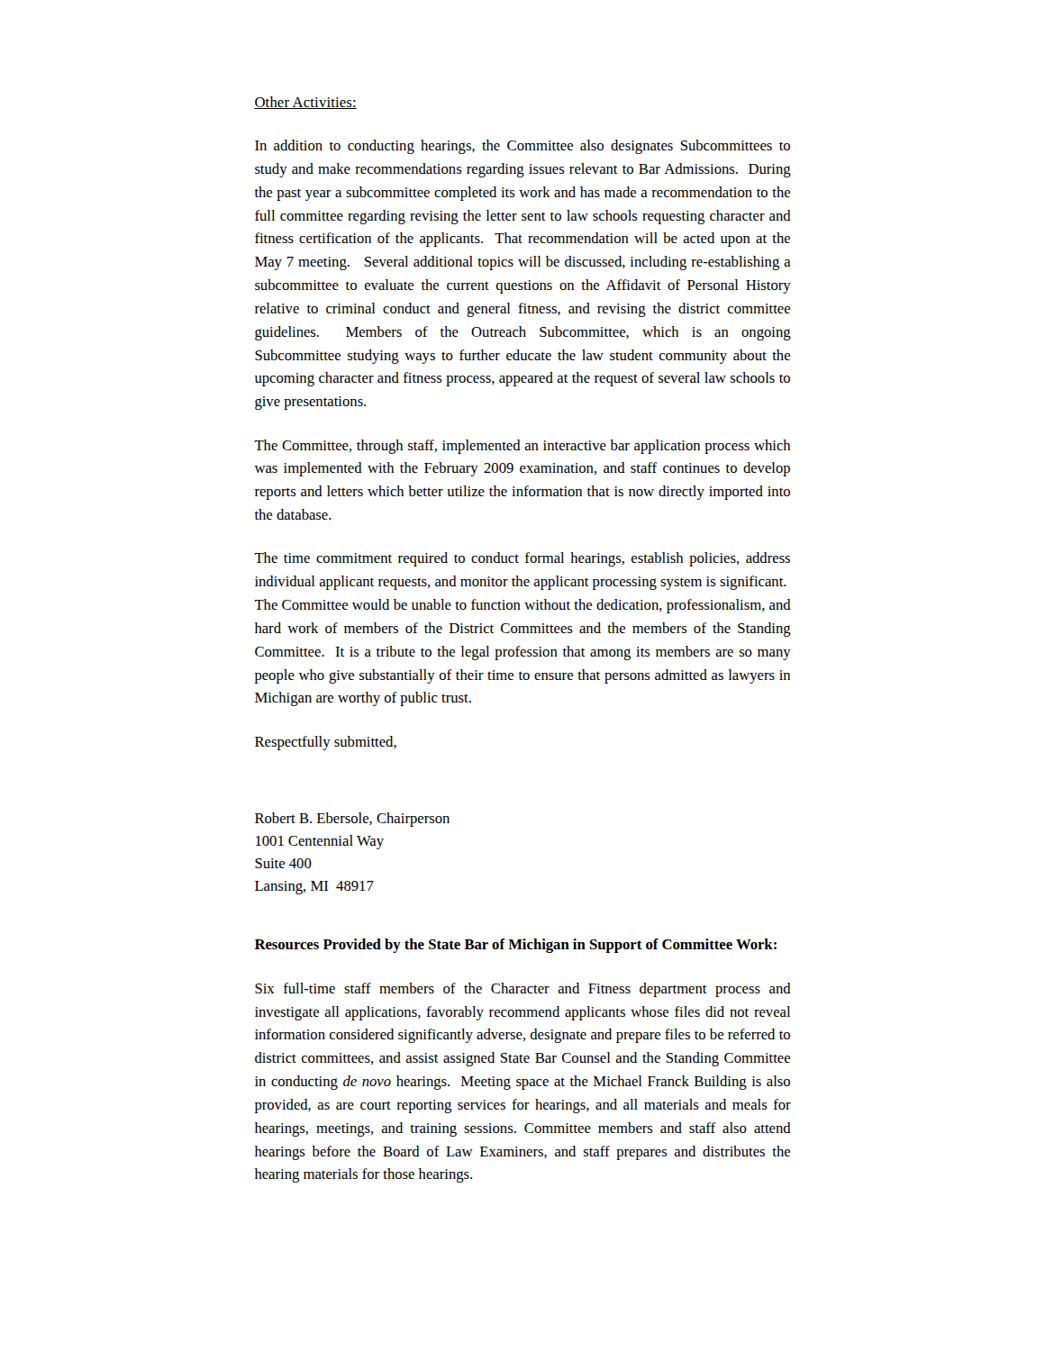Other Activities:
In addition to conducting hearings, the Committee also designates Subcommittees to study and make recommendations regarding issues relevant to Bar Admissions. During the past year a subcommittee completed its work and has made a recommendation to the full committee regarding revising the letter sent to law schools requesting character and fitness certification of the applicants. That recommendation will be acted upon at the May 7 meeting. Several additional topics will be discussed, including re-establishing a subcommittee to evaluate the current questions on the Affidavit of Personal History relative to criminal conduct and general fitness, and revising the district committee guidelines. Members of the Outreach Subcommittee, which is an ongoing Subcommittee studying ways to further educate the law student community about the upcoming character and fitness process, appeared at the request of several law schools to give presentations.
The Committee, through staff, implemented an interactive bar application process which was implemented with the February 2009 examination, and staff continues to develop reports and letters which better utilize the information that is now directly imported into the database.
The time commitment required to conduct formal hearings, establish policies, address individual applicant requests, and monitor the applicant processing system is significant. The Committee would be unable to function without the dedication, professionalism, and hard work of members of the District Committees and the members of the Standing Committee. It is a tribute to the legal profession that among its members are so many people who give substantially of their time to ensure that persons admitted as lawyers in Michigan are worthy of public trust.
Respectfully submitted,
Robert B. Ebersole, Chairperson
1001 Centennial Way
Suite 400
Lansing, MI 48917
Resources Provided by the State Bar of Michigan in Support of Committee Work:
Six full-time staff members of the Character and Fitness department process and investigate all applications, favorably recommend applicants whose files did not reveal information considered significantly adverse, designate and prepare files to be referred to district committees, and assist assigned State Bar Counsel and the Standing Committee in conducting de novo hearings. Meeting space at the Michael Franck Building is also provided, as are court reporting services for hearings, and all materials and meals for hearings, meetings, and training sessions. Committee members and staff also attend hearings before the Board of Law Examiners, and staff prepares and distributes the hearing materials for those hearings.